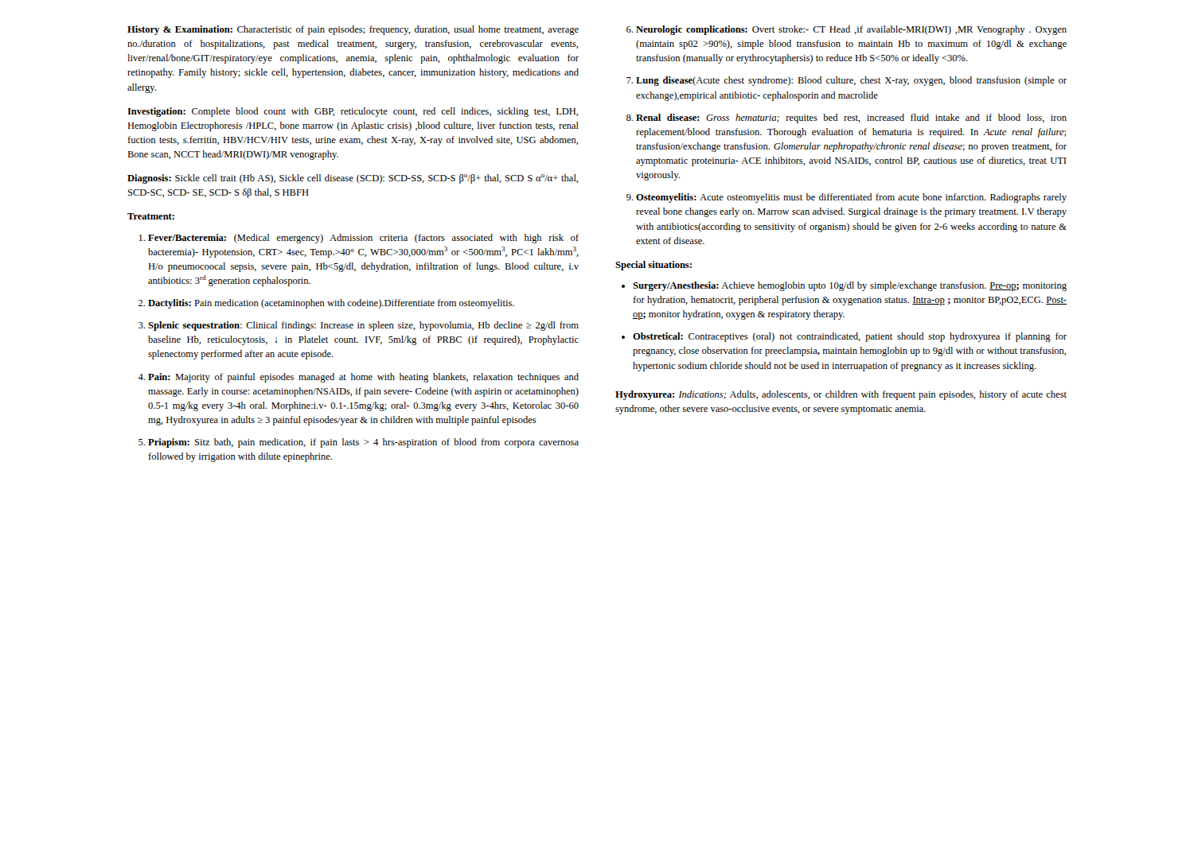History & Examination: Characteristic of pain episodes; frequency, duration, usual home treatment, average no./duration of hospitalizations, past medical treatment, surgery, transfusion, cerebrovascular events, liver/renal/bone/GIT/respiratory/eye complications, anemia, splenic pain, ophthalmologic evaluation for retinopathy. Family history; sickle cell, hypertension, diabetes, cancer, immunization history, medications and allergy.
Investigation: Complete blood count with GBP, reticulocyte count, red cell indices, sickling test, LDH, Hemoglobin Electrophoresis /HPLC, bone marrow (in Aplastic crisis) ,blood culture, liver function tests, renal fuction tests, s.ferritin, HBV/HCV/HIV tests, urine exam, chest X-ray, X-ray of involved site, USG abdomen, Bone scan, NCCT head/MRI(DWI)/MR venography.
Diagnosis: Sickle cell trait (Hb AS), Sickle cell disease (SCD): SCD-SS, SCD-S βo/β+ thal, SCD S αo/α+ thal, SCD-SC, SCD- SE, SCD- S δβ thal, S HBFH
Treatment:
Fever/Bacteremia: (Medical emergency) Admission criteria (factors associated with high risk of bacteremia)- Hypotension, CRT> 4sec, Temp.>40° C, WBC>30,000/mm3 or <500/mm3, PC<1 lakh/mm3, H/o pneumocoocal sepsis, severe pain, Hb<5g/dl, dehydration, infiltration of lungs. Blood culture, i.v antibiotics: 3rd generation cephalosporin.
Dactylitis: Pain medication (acetaminophen with codeine).Differentiate from osteomyelitis.
Splenic sequestration: Clinical findings: Increase in spleen size, hypovolumia, Hb decline ≥ 2g/dl from baseline Hb, reticulocytosis, ↓ in Platelet count. IVF, 5ml/kg of PRBC (if required), Prophylactic splenectomy performed after an acute episode.
Pain: Majority of painful episodes managed at home with heating blankets, relaxation techniques and massage. Early in course: acetaminophen/NSAIDs, if pain severe- Codeine (with aspirin or acetaminophen) 0.5-1 mg/kg every 3-4h oral. Morphine:i.v- 0.1-.15mg/kg; oral- 0.3mg/kg every 3-4hrs, Ketorolac 30-60 mg, Hydroxyurea in adults ≥ 3 painful episodes/year & in children with multiple painful episodes
Priapism: Sitz bath, pain medication, if pain lasts > 4 hrs-aspiration of blood from corpora cavernosa followed by irrigation with dilute epinephrine.
Neurologic complications: Overt stroke:- CT Head ,if available-MRI(DWI) ,MR Venography . Oxygen (maintain sp02 >90%), simple blood transfusion to maintain Hb to maximum of 10g/dl & exchange transfusion (manually or erythrocytaphersis) to reduce Hb S<50% or ideally <30%.
Lung disease(Acute chest syndrome): Blood culture, chest X-ray, oxygen, blood transfusion (simple or exchange),empirical antibiotic- cephalosporin and macrolide
Renal disease: Gross hematuria; requites bed rest, increased fluid intake and if blood loss, iron replacement/blood transfusion. Thorough evaluation of hematuria is required. In Acute renal failure; transfusion/exchange transfusion. Glomerular nephropathy/chronic renal disease; no proven treatment, for aymptomatic proteinuria- ACE inhibitors, avoid NSAIDs, control BP, cautious use of diuretics, treat UTI vigorously.
Osteomyelitis: Acute osteomyelitis must be differentiated from acute bone infarction. Radiographs rarely reveal bone changes early on. Marrow scan advised. Surgical drainage is the primary treatment. I.V therapy with antibiotics(according to sensitivity of organism) should be given for 2-6 weeks according to nature & extent of disease.
Special situations:
Surgery/Anesthesia: Achieve hemoglobin upto 10g/dl by simple/exchange transfusion. Pre-op; monitoring for hydration, hematocrit, peripheral perfusion & oxygenation status. Intra-op ; monitor BP,pO2,ECG. Post-op; monitor hydration, oxygen & respiratory therapy.
Obstretical: Contraceptives (oral) not contraindicated, patient should stop hydroxyurea if planning for pregnancy, close observation for preeclampsia, maintain hemoglobin up to 9g/dl with or without transfusion, hypertonic sodium chloride should not be used in interruapation of pregnancy as it increases sickling.
Hydroxyurea: Indications; Adults, adolescents, or children with frequent pain episodes, history of acute chest syndrome, other severe vaso-occlusive events, or severe symptomatic anemia.